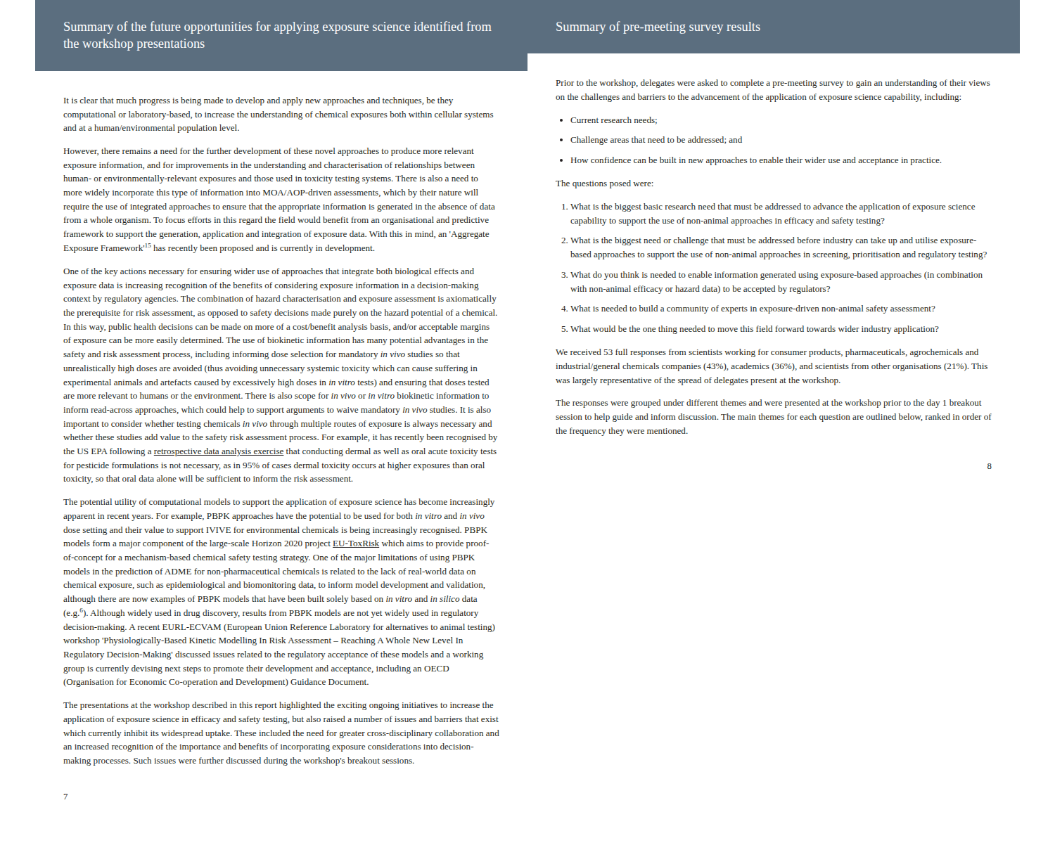Summary of the future opportunities for applying exposure science identified from the workshop presentations
It is clear that much progress is being made to develop and apply new approaches and techniques, be they computational or laboratory-based, to increase the understanding of chemical exposures both within cellular systems and at a human/environmental population level.
However, there remains a need for the further development of these novel approaches to produce more relevant exposure information, and for improvements in the understanding and characterisation of relationships between human- or environmentally-relevant exposures and those used in toxicity testing systems. There is also a need to more widely incorporate this type of information into MOA/AOP-driven assessments, which by their nature will require the use of integrated approaches to ensure that the appropriate information is generated in the absence of data from a whole organism. To focus efforts in this regard the field would benefit from an organisational and predictive framework to support the generation, application and integration of exposure data. With this in mind, an 'Aggregate Exposure Framework'15 has recently been proposed and is currently in development.
One of the key actions necessary for ensuring wider use of approaches that integrate both biological effects and exposure data is increasing recognition of the benefits of considering exposure information in a decision-making context by regulatory agencies. The combination of hazard characterisation and exposure assessment is axiomatically the prerequisite for risk assessment, as opposed to safety decisions made purely on the hazard potential of a chemical. In this way, public health decisions can be made on more of a cost/benefit analysis basis, and/or acceptable margins of exposure can be more easily determined. The use of biokinetic information has many potential advantages in the safety and risk assessment process, including informing dose selection for mandatory in vivo studies so that unrealistically high doses are avoided (thus avoiding unnecessary systemic toxicity which can cause suffering in experimental animals and artefacts caused by excessively high doses in in vitro tests) and ensuring that doses tested are more relevant to humans or the environment. There is also scope for in vivo or in vitro biokinetic information to inform read-across approaches, which could help to support arguments to waive mandatory in vivo studies. It is also important to consider whether testing chemicals in vivo through multiple routes of exposure is always necessary and whether these studies add value to the safety risk assessment process. For example, it has recently been recognised by the US EPA following a retrospective data analysis exercise that conducting dermal as well as oral acute toxicity tests for pesticide formulations is not necessary, as in 95% of cases dermal toxicity occurs at higher exposures than oral toxicity, so that oral data alone will be sufficient to inform the risk assessment.
The potential utility of computational models to support the application of exposure science has become increasingly apparent in recent years. For example, PBPK approaches have the potential to be used for both in vitro and in vivo dose setting and their value to support IVIVE for environmental chemicals is being increasingly recognised. PBPK models form a major component of the large-scale Horizon 2020 project EU-ToxRisk which aims to provide proof-of-concept for a mechanism-based chemical safety testing strategy. One of the major limitations of using PBPK models in the prediction of ADME for non-pharmaceutical chemicals is related to the lack of real-world data on chemical exposure, such as epidemiological and biomonitoring data, to inform model development and validation, although there are now examples of PBPK models that have been built solely based on in vitro and in silico data (e.g.6). Although widely used in drug discovery, results from PBPK models are not yet widely used in regulatory decision-making. A recent EURL-ECVAM (European Union Reference Laboratory for alternatives to animal testing) workshop 'Physiologically-Based Kinetic Modelling In Risk Assessment – Reaching A Whole New Level In Regulatory Decision-Making' discussed issues related to the regulatory acceptance of these models and a working group is currently devising next steps to promote their development and acceptance, including an OECD (Organisation for Economic Co-operation and Development) Guidance Document.
The presentations at the workshop described in this report highlighted the exciting ongoing initiatives to increase the application of exposure science in efficacy and safety testing, but also raised a number of issues and barriers that exist which currently inhibit its widespread uptake. These included the need for greater cross-disciplinary collaboration and an increased recognition of the importance and benefits of incorporating exposure considerations into decision-making processes. Such issues were further discussed during the workshop's breakout sessions.
7
Summary of pre-meeting survey results
Prior to the workshop, delegates were asked to complete a pre-meeting survey to gain an understanding of their views on the challenges and barriers to the advancement of the application of exposure science capability, including:
Current research needs;
Challenge areas that need to be addressed; and
How confidence can be built in new approaches to enable their wider use and acceptance in practice.
The questions posed were:
What is the biggest basic research need that must be addressed to advance the application of exposure science capability to support the use of non-animal approaches in efficacy and safety testing?
What is the biggest need or challenge that must be addressed before industry can take up and utilise exposure-based approaches to support the use of non-animal approaches in screening, prioritisation and regulatory testing?
What do you think is needed to enable information generated using exposure-based approaches (in combination with non-animal efficacy or hazard data) to be accepted by regulators?
What is needed to build a community of experts in exposure-driven non-animal safety assessment?
What would be the one thing needed to move this field forward towards wider industry application?
We received 53 full responses from scientists working for consumer products, pharmaceuticals, agrochemicals and industrial/general chemicals companies (43%), academics (36%), and scientists from other organisations (21%). This was largely representative of the spread of delegates present at the workshop.
The responses were grouped under different themes and were presented at the workshop prior to the day 1 breakout session to help guide and inform discussion. The main themes for each question are outlined below, ranked in order of the frequency they were mentioned.
8